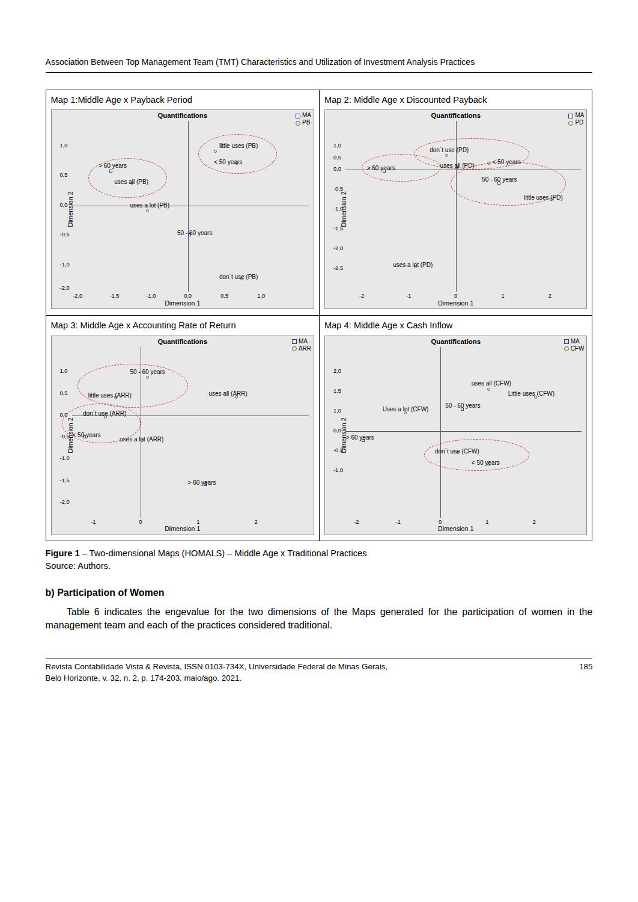Association Between Top Management Team (TMT) Characteristics and Utilization of Investment Analysis Practices
Map 1:Middle Age x Payback Period
Quantifications
MA
PB
Dimension 2
Dimension 1
1,0
0,5
0,0
-0,5
-1,0
-2,0
-2,0
-1,5
-1,0
0,0
0,5
1,0
little uses (PB)
< 50 years
> 60 years
uses all (PB)
uses a lot (PB)
50 - 60 years
don´t use (PB)
Map 2: Middle Age x Discounted Payback
Quantifications
MA
PD
Dimension 2
Dimension 1
1,0
0,5
0,0
-0,5
-1,0
-1,5
-2,0
-2,5
-2
-1
0
1
2
don´t use (PD)
< 50 years
uses all (PD)
> 60 years
50 - 60 years
little uses (PD)
uses a lot (PD)
Map 3: Middle Age x Accounting Rate of Return
Quantifications
MA
ARR
Dimension 2
Dimension 1
1,0
0,5
0,0
-0,5
-1,0
-1,5
-2,0
-1
0
1
2
50 - 60 years
little uses (ARR)
uses all (ARR)
don´t use (ARR)
< 50 years
uses a lot (ARR)
> 60 years
Map 4: Middle Age x Cash Inflow
Quantifications
MA
CFW
Dimension 2
Dimension 1
2,0
1,5
1,0
0,0
-0,5
-1,0
-2
-1
0
1
2
uses all (CFW)
Little uses (CFW)
Uses a lot (CFW)
50 - 60 years
> 60 years
don´t use (CFW)
< 50 years
Figure 1 – Two-dimensional Maps (HOMALS) – Middle Age x Traditional Practices
Source: Authors.
b) Participation of Women
Table 6 indicates the engevalue for the two dimensions of the Maps generated for the participation of women in the management team and each of the practices considered traditional.
Revista Contabilidade Vista & Revista, ISSN 0103-734X, Universidade Federal de Minas Gerais,
Belo Horizonte, v. 32, n. 2, p. 174-203, maio/ago. 2021.
185